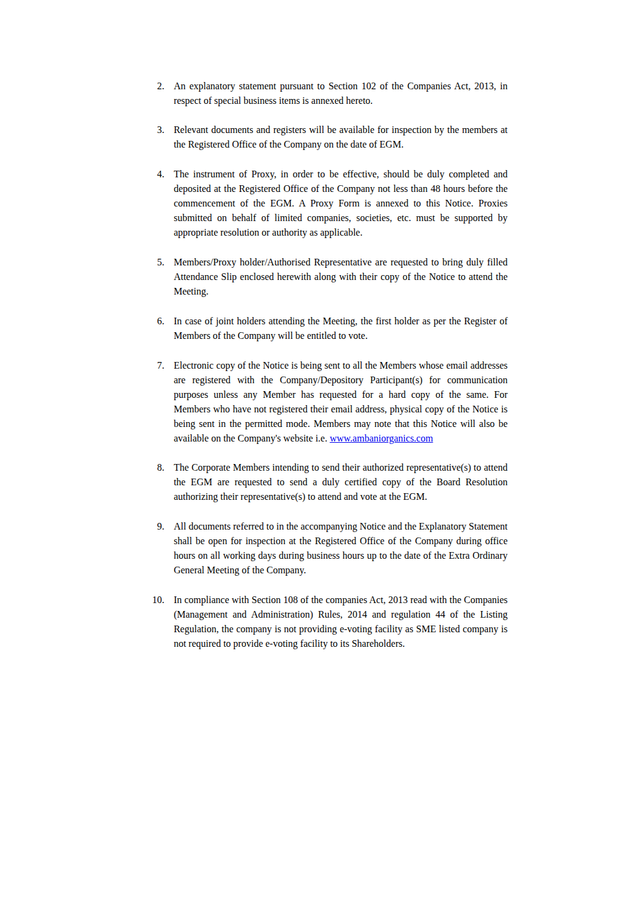An explanatory statement pursuant to Section 102 of the Companies Act, 2013, in respect of special business items is annexed hereto.
Relevant documents and registers will be available for inspection by the members at the Registered Office of the Company on the date of EGM.
The instrument of Proxy, in order to be effective, should be duly completed and deposited at the Registered Office of the Company not less than 48 hours before the commencement of the EGM. A Proxy Form is annexed to this Notice. Proxies submitted on behalf of limited companies, societies, etc. must be supported by appropriate resolution or authority as applicable.
Members/Proxy holder/Authorised Representative are requested to bring duly filled Attendance Slip enclosed herewith along with their copy of the Notice to attend the Meeting.
In case of joint holders attending the Meeting, the first holder as per the Register of Members of the Company will be entitled to vote.
Electronic copy of the Notice is being sent to all the Members whose email addresses are registered with the Company/Depository Participant(s) for communication purposes unless any Member has requested for a hard copy of the same. For Members who have not registered their email address, physical copy of the Notice is being sent in the permitted mode. Members may note that this Notice will also be available on the Company's website i.e. www.ambaniorganics.com
The Corporate Members intending to send their authorized representative(s) to attend the EGM are requested to send a duly certified copy of the Board Resolution authorizing their representative(s) to attend and vote at the EGM.
All documents referred to in the accompanying Notice and the Explanatory Statement shall be open for inspection at the Registered Office of the Company during office hours on all working days during business hours up to the date of the Extra Ordinary General Meeting of the Company.
In compliance with Section 108 of the companies Act, 2013 read with the Companies (Management and Administration) Rules, 2014 and regulation 44 of the Listing Regulation, the company is not providing e-voting facility as SME listed company is not required to provide e-voting facility to its Shareholders.